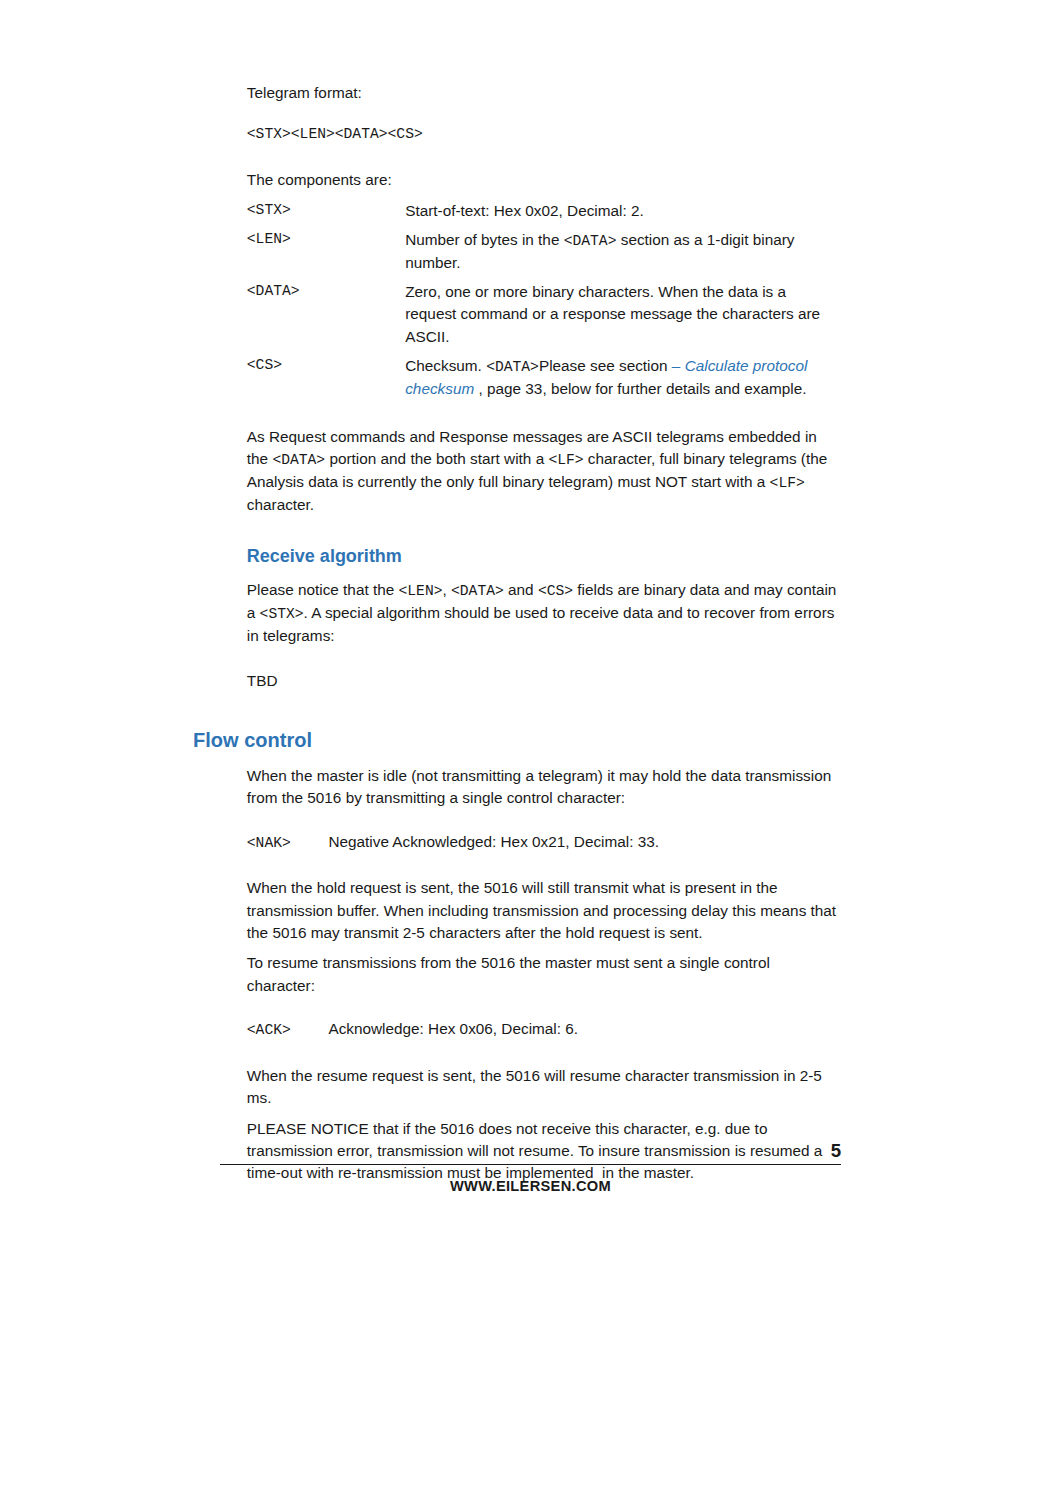Telegram format:
<STX><LEN><DATA><CS>
The components are:
| <STX> | Start-of-text: Hex 0x02, Decimal: 2. |
| <LEN> | Number of bytes in the <DATA> section as a 1-digit binary number. |
| <DATA> | Zero, one or more binary characters. When the data is a request command or a response message the characters are ASCII. |
| <CS> | Checksum. <DATA> Please see section – Calculate protocol checksum , page 33, below for further details and example. |
As Request commands and Response messages are ASCII telegrams embedded in the <DATA> portion and the both start with a <LF> character, full binary telegrams (the Analysis data is currently the only full binary telegram) must NOT start with a <LF> character.
Receive algorithm
Please notice that the <LEN>, <DATA> and <CS> fields are binary data and may contain a <STX>. A special algorithm should be used to receive data and to recover from errors in telegrams:
TBD
Flow control
When the master is idle (not transmitting a telegram) it may hold the data transmission from the 5016 by transmitting a single control character:
<NAK>Negative Acknowledged: Hex 0x21, Decimal: 33.
When the hold request is sent, the 5016 will still transmit what is present in the transmission buffer. When including transmission and processing delay this means that the 5016 may transmit 2-5 characters after the hold request is sent.
To resume transmissions from the 5016 the master must sent a single control character:
<ACK>Acknowledge: Hex 0x06, Decimal: 6.
When the resume request is sent, the 5016 will resume character transmission in 2-5 ms.
PLEASE NOTICE that if the 5016 does not receive this character, e.g. due to transmission error, transmission will not resume. To insure transmission is resumed a time-out with re-transmission must be implemented in the master.
5
WWW.EILERSEN.COM